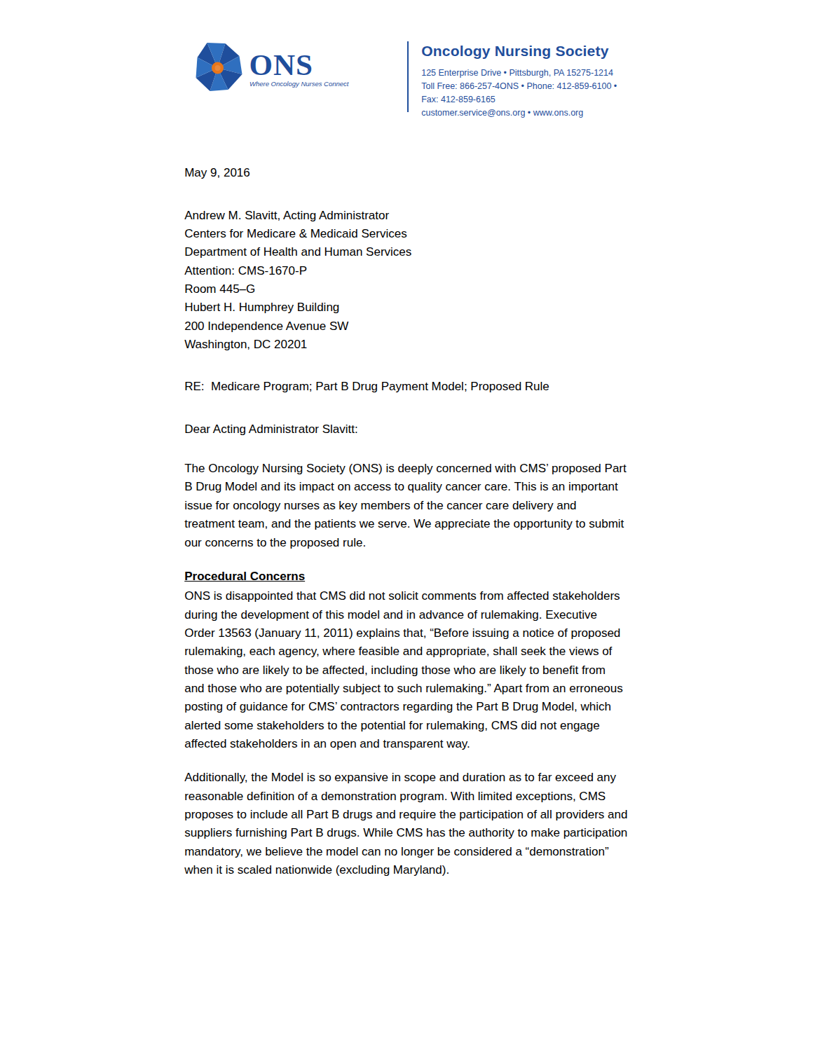ONS Where Oncology Nurses Connect
Oncology Nursing Society
125 Enterprise Drive • Pittsburgh, PA 15275-1214
Toll Free: 866-257-4ONS • Phone: 412-859-6100 • Fax: 412-859-6165
customer.service@ons.org • www.ons.org
May 9, 2016
Andrew M. Slavitt, Acting Administrator
Centers for Medicare & Medicaid Services
Department of Health and Human Services
Attention: CMS-1670-P
Room 445–G
Hubert H. Humphrey Building
200 Independence Avenue SW
Washington, DC 20201
RE: Medicare Program; Part B Drug Payment Model; Proposed Rule
Dear Acting Administrator Slavitt:
The Oncology Nursing Society (ONS) is deeply concerned with CMS’ proposed Part B Drug Model and its impact on access to quality cancer care. This is an important issue for oncology nurses as key members of the cancer care delivery and treatment team, and the patients we serve. We appreciate the opportunity to submit our concerns to the proposed rule.
Procedural Concerns
ONS is disappointed that CMS did not solicit comments from affected stakeholders during the development of this model and in advance of rulemaking. Executive Order 13563 (January 11, 2011) explains that, “Before issuing a notice of proposed rulemaking, each agency, where feasible and appropriate, shall seek the views of those who are likely to be affected, including those who are likely to benefit from and those who are potentially subject to such rulemaking.” Apart from an erroneous posting of guidance for CMS’ contractors regarding the Part B Drug Model, which alerted some stakeholders to the potential for rulemaking, CMS did not engage affected stakeholders in an open and transparent way.
Additionally, the Model is so expansive in scope and duration as to far exceed any reasonable definition of a demonstration program. With limited exceptions, CMS proposes to include all Part B drugs and require the participation of all providers and suppliers furnishing Part B drugs. While CMS has the authority to make participation mandatory, we believe the model can no longer be considered a “demonstration” when it is scaled nationwide (excluding Maryland).